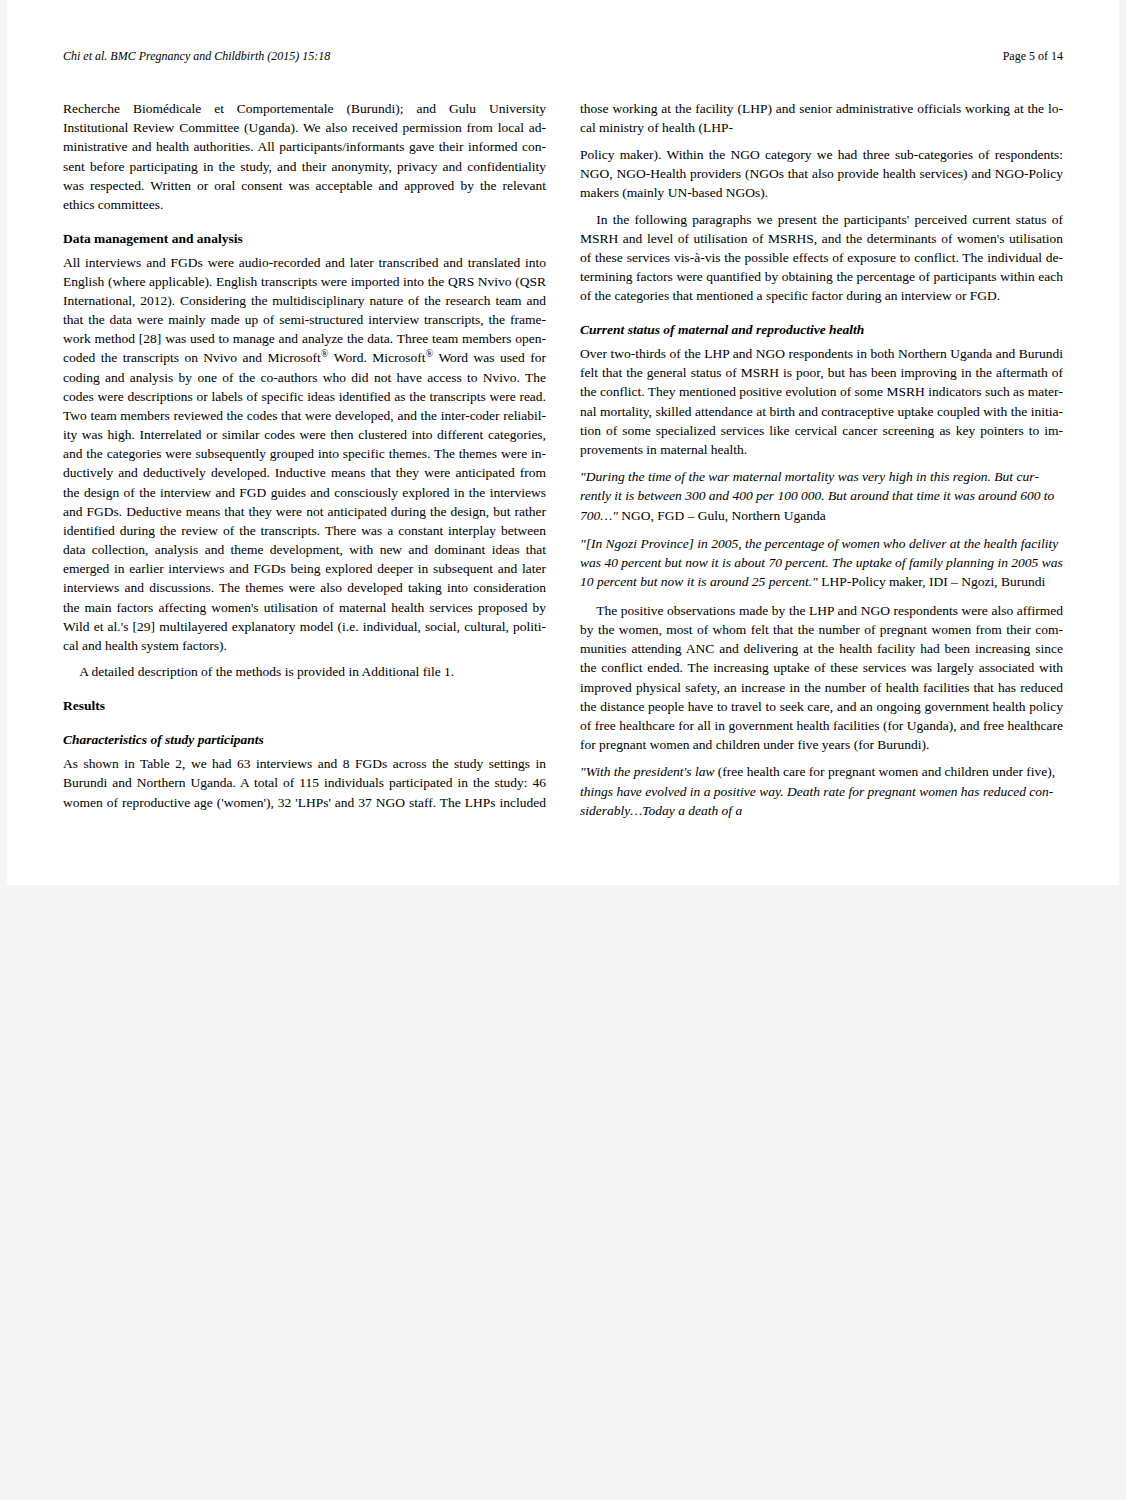Chi et al. BMC Pregnancy and Childbirth (2015) 15:18
Page 5 of 14
Recherche Biomédicale et Comportementale (Burundi); and Gulu University Institutional Review Committee (Uganda). We also received permission from local administrative and health authorities. All participants/informants gave their informed consent before participating in the study, and their anonymity, privacy and confidentiality was respected. Written or oral consent was acceptable and approved by the relevant ethics committees.
Data management and analysis
All interviews and FGDs were audio-recorded and later transcribed and translated into English (where applicable). English transcripts were imported into the QRS Nvivo (QSR International, 2012). Considering the multidisciplinary nature of the research team and that the data were mainly made up of semi-structured interview transcripts, the framework method [28] was used to manage and analyze the data. Three team members open-coded the transcripts on Nvivo and Microsoft® Word. Microsoft® Word was used for coding and analysis by one of the co-authors who did not have access to Nvivo. The codes were descriptions or labels of specific ideas identified as the transcripts were read. Two team members reviewed the codes that were developed, and the inter-coder reliability was high. Interrelated or similar codes were then clustered into different categories, and the categories were subsequently grouped into specific themes. The themes were inductively and deductively developed. Inductive means that they were anticipated from the design of the interview and FGD guides and consciously explored in the interviews and FGDs. Deductive means that they were not anticipated during the design, but rather identified during the review of the transcripts. There was a constant interplay between data collection, analysis and theme development, with new and dominant ideas that emerged in earlier interviews and FGDs being explored deeper in subsequent and later interviews and discussions. The themes were also developed taking into consideration the main factors affecting women's utilisation of maternal health services proposed by Wild et al.'s [29] multilayered explanatory model (i.e. individual, social, cultural, political and health system factors).
A detailed description of the methods is provided in Additional file 1.
Results
Characteristics of study participants
As shown in Table 2, we had 63 interviews and 8 FGDs across the study settings in Burundi and Northern Uganda. A total of 115 individuals participated in the study: 46 women of reproductive age ('women'), 32 'LHPs' and 37 NGO staff. The LHPs included those working at the facility (LHP) and senior administrative officials working at the local ministry of health (LHP-
Policy maker). Within the NGO category we had three sub-categories of respondents: NGO, NGO-Health providers (NGOs that also provide health services) and NGO-Policy makers (mainly UN-based NGOs).
In the following paragraphs we present the participants' perceived current status of MSRH and level of utilisation of MSRHS, and the determinants of women's utilisation of these services vis-à-vis the possible effects of exposure to conflict. The individual determining factors were quantified by obtaining the percentage of participants within each of the categories that mentioned a specific factor during an interview or FGD.
Current status of maternal and reproductive health
Over two-thirds of the LHP and NGO respondents in both Northern Uganda and Burundi felt that the general status of MSRH is poor, but has been improving in the aftermath of the conflict. They mentioned positive evolution of some MSRH indicators such as maternal mortality, skilled attendance at birth and contraceptive uptake coupled with the initiation of some specialized services like cervical cancer screening as key pointers to improvements in maternal health.
"During the time of the war maternal mortality was very high in this region. But currently it is between 300 and 400 per 100 000. But around that time it was around 600 to 700…" NGO, FGD – Gulu, Northern Uganda
"[In Ngozi Province] in 2005, the percentage of women who deliver at the health facility was 40 percent but now it is about 70 percent. The uptake of family planning in 2005 was 10 percent but now it is around 25 percent." LHP-Policy maker, IDI – Ngozi, Burundi
The positive observations made by the LHP and NGO respondents were also affirmed by the women, most of whom felt that the number of pregnant women from their communities attending ANC and delivering at the health facility had been increasing since the conflict ended. The increasing uptake of these services was largely associated with improved physical safety, an increase in the number of health facilities that has reduced the distance people have to travel to seek care, and an ongoing government health policy of free healthcare for all in government health facilities (for Uganda), and free healthcare for pregnant women and children under five years (for Burundi).
"With the president's law (free health care for pregnant women and children under five), things have evolved in a positive way. Death rate for pregnant women has reduced considerably…Today a death of a